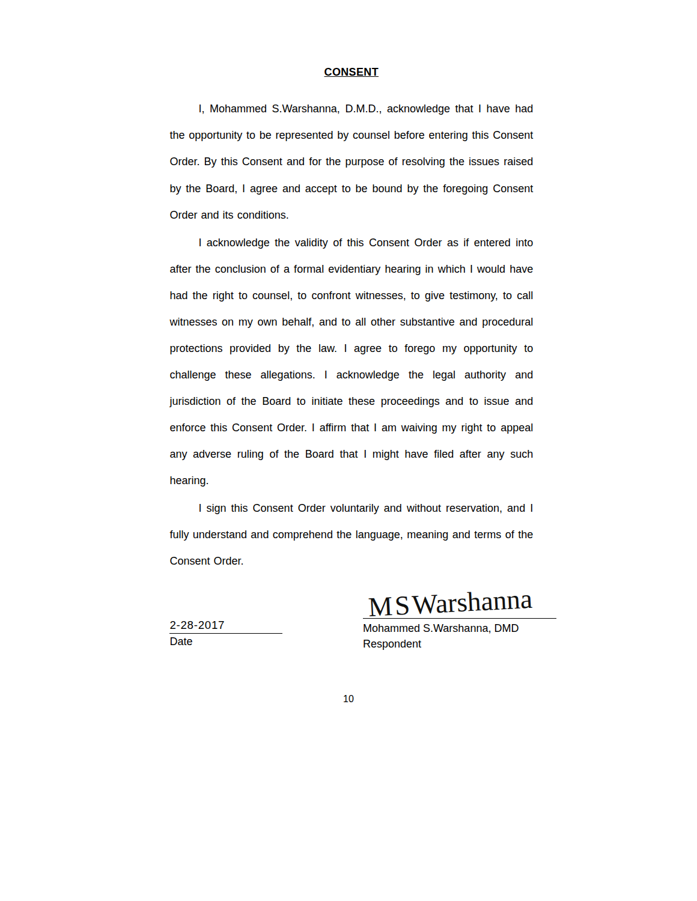CONSENT
I, Mohammed S.Warshanna, D.M.D., acknowledge that I have had the opportunity to be represented by counsel before entering this Consent Order. By this Consent and for the purpose of resolving the issues raised by the Board, I agree and accept to be bound by the foregoing Consent Order and its conditions.
I acknowledge the validity of this Consent Order as if entered into after the conclusion of a formal evidentiary hearing in which I would have had the right to counsel, to confront witnesses, to give testimony, to call witnesses on my own behalf, and to all other substantive and procedural protections provided by the law. I agree to forego my opportunity to challenge these allegations. I acknowledge the legal authority and jurisdiction of the Board to initiate these proceedings and to issue and enforce this Consent Order. I affirm that I am waiving my right to appeal any adverse ruling of the Board that I might have filed after any such hearing.
I sign this Consent Order voluntarily and without reservation, and I fully understand and comprehend the language, meaning and terms of the Consent Order.
2-28-2017
Date
M S Warshanna
Mohammed S.Warshanna, DMD
Respondent
10